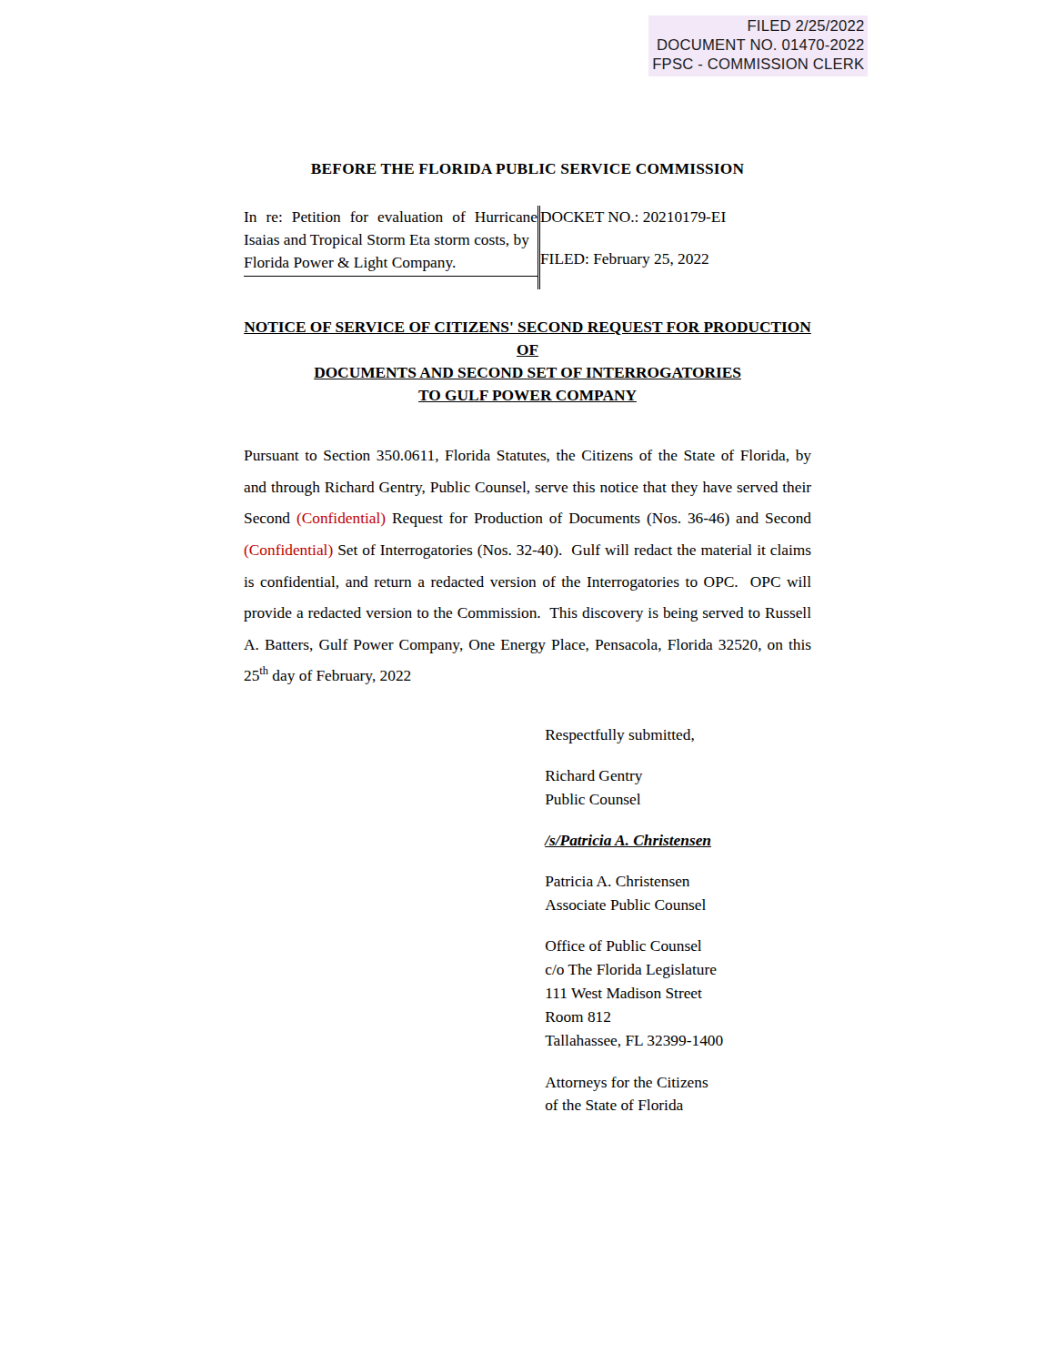FILED 2/25/2022
DOCUMENT NO. 01470-2022
FPSC - COMMISSION CLERK
BEFORE THE FLORIDA PUBLIC SERVICE COMMISSION
| In re: Petition for evaluation of Hurricane Isaias and Tropical Storm Eta storm costs, by Florida Power & Light Company. | DOCKET NO.: 20210179-EI FILED: February 25, 2022 |
NOTICE OF SERVICE OF CITIZENS' SECOND REQUEST FOR PRODUCTION OF
DOCUMENTS AND SECOND SET OF INTERROGATORIES
TO GULF POWER COMPANY
Pursuant to Section 350.0611, Florida Statutes, the Citizens of the State of Florida, by and through Richard Gentry, Public Counsel, serve this notice that they have served their Second (Confidential) Request for Production of Documents (Nos. 36-46) and Second (Confidential) Set of Interrogatories (Nos. 32-40). Gulf will redact the material it claims is confidential, and return a redacted version of the Interrogatories to OPC. OPC will provide a redacted version to the Commission. This discovery is being served to Russell A. Batters, Gulf Power Company, One Energy Place, Pensacola, Florida 32520, on this 25th day of February, 2022
Respectfully submitted,
Richard Gentry
Public Counsel
/s/Patricia A. Christensen
Patricia A. Christensen
Associate Public Counsel
Office of Public Counsel
c/o The Florida Legislature
111 West Madison Street
Room 812
Tallahassee, FL 32399-1400
Attorneys for the Citizens
of the State of Florida